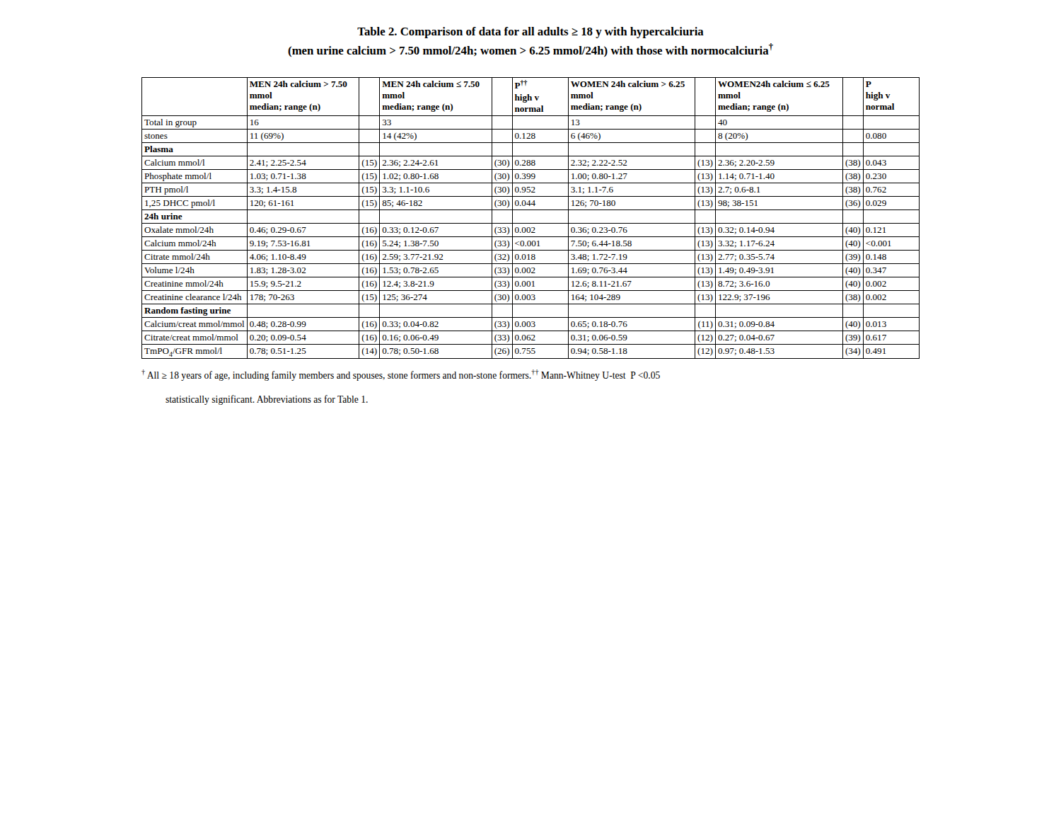Table 2. Comparison of data for all adults ≥ 18 y with hypercalciuria
(men urine calcium > 7.50 mmol/24h; women > 6.25 mmol/24h) with those with normocalciuria†
| | MEN 24h calcium > 7.50 mmol median; range (n) | | MEN 24h calcium ≤ 7.50 mmol median; range (n) | | P †† high v normal | WOMEN 24h calcium > 6.25 mmol median; range (n) | | WOMEN 24h calcium ≤ 6.25 mmol median; range (n) | | P high v normal |
| --- | --- | --- | --- | --- | --- | --- | --- | --- | --- | --- |
| Total in group | 16 | | 33 | | | 13 | | 40 | | |
| stones | 11 (69%) | | 14 (42%) | | 0.128 | 6 (46%) | | 8 (20%) | | 0.080 |
| Plasma | | | | | | | | | | |
| Calcium mmol/l | 2.41; 2.25-2.54 | (15) | 2.36; 2.24-2.61 | (30) | 0.288 | 2.32; 2.22-2.52 | (13) | 2.36; 2.20-2.59 | (38) | 0.043 |
| Phosphate mmol/l | 1.03; 0.71-1.38 | (15) | 1.02; 0.80-1.68 | (30) | 0.399 | 1.00; 0.80-1.27 | (13) | 1.14; 0.71-1.40 | (38) | 0.230 |
| PTH pmol/l | 3.3; 1.4-15.8 | (15) | 3.3; 1.1-10.6 | (30) | 0.952 | 3.1; 1.1-7.6 | (13) | 2.7; 0.6-8.1 | (38) | 0.762 |
| 1,25 DHCC pmol/l | 120; 61-161 | (15) | 85; 46-182 | (30) | 0.044 | 126; 70-180 | (13) | 98; 38-151 | (36) | 0.029 |
| 24h urine | | | | | | | | | | |
| Oxalate mmol/24h | 0.46; 0.29-0.67 | (16) | 0.33; 0.12-0.67 | (33) | 0.002 | 0.36; 0.23-0.76 | (13) | 0.32; 0.14-0.94 | (40) | 0.121 |
| Calcium mmol/24h | 9.19; 7.53-16.81 | (16) | 5.24; 1.38-7.50 | (33) | <0.001 | 7.50; 6.44-18.58 | (13) | 3.32; 1.17-6.24 | (40) | <0.001 |
| Citrate mmol/24h | 4.06; 1.10-8.49 | (16) | 2.59; 3.77-21.92 | (32) | 0.018 | 3.48; 1.72-7.19 | (13) | 2.77; 0.35-5.74 | (39) | 0.148 |
| Volume l/24h | 1.83; 1.28-3.02 | (16) | 1.53; 0.78-2.65 | (33) | 0.002 | 1.69; 0.76-3.44 | (13) | 1.49; 0.49-3.91 | (40) | 0.347 |
| Creatinine mmol/24h | 15.9; 9.5-21.2 | (16) | 12.4; 3.8-21.9 | (33) | 0.001 | 12.6; 8.11-21.67 | (13) | 8.72; 3.6-16.0 | (40) | 0.002 |
| Creatinine clearance l/24h | 178; 70-263 | (15) | 125; 36-274 | (30) | 0.003 | 164; 104-289 | (13) | 122.9; 37-196 | (38) | 0.002 |
| Random fasting urine | | | | | | | | | | |
| Calcium/creat mmol/mmol | 0.48; 0.28-0.99 | (16) | 0.33; 0.04-0.82 | (33) | 0.003 | 0.65; 0.18-0.76 | (11) | 0.31; 0.09-0.84 | (40) | 0.013 |
| Citrate/creat mmol/mmol | 0.20; 0.09-0.54 | (16) | 0.16; 0.06-0.49 | (33) | 0.062 | 0.31; 0.06-0.59 | (12) | 0.27; 0.04-0.67 | (39) | 0.617 |
| TmPO 4 /GFR mmol/l | 0.78; 0.51-1.25 | (14) | 0.78; 0.50-1.68 | (26) | 0.755 | 0.94; 0.58-1.18 | (12) | 0.97; 0.48-1.53 | (34) | 0.491 |
† All ≥ 18 years of age, including family members and spouses, stone formers and non-stone formers.†† Mann-Whitney U-test P <0.05
statistically significant. Abbreviations as for Table 1.